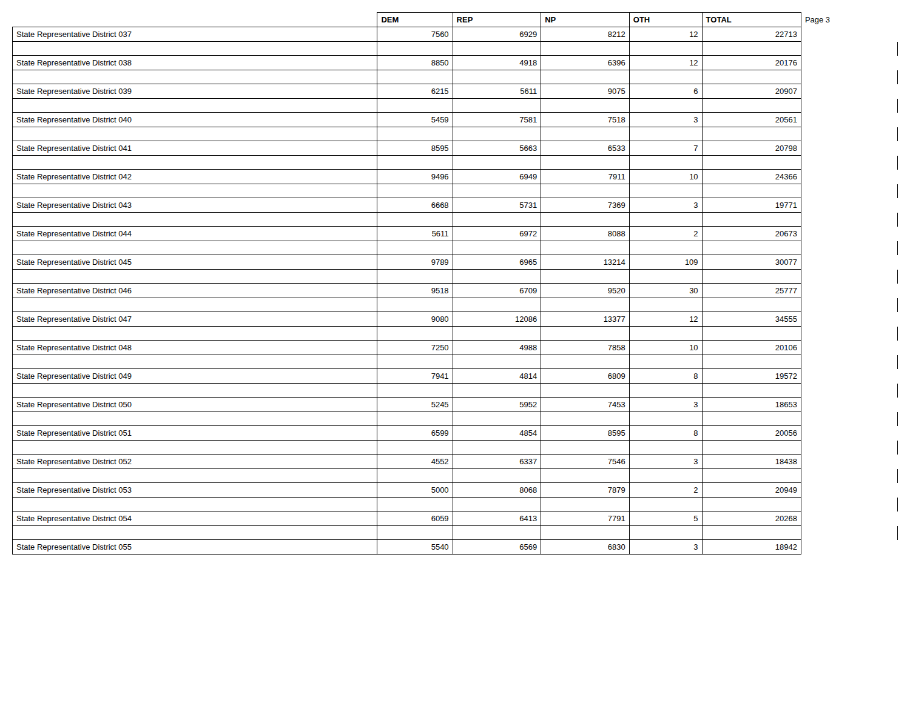| | DEM | REP | NP | OTH | TOTAL | Page 3 |
| --- | --- | --- | --- | --- | --- | --- |
| State Representative District 037 | 7560 | 6929 | 8212 | 12 | 22713 | |
| State Representative District 038 | 8850 | 4918 | 6396 | 12 | 20176 | |
| State Representative District 039 | 6215 | 5611 | 9075 | 6 | 20907 | |
| State Representative District 040 | 5459 | 7581 | 7518 | 3 | 20561 | |
| State Representative District 041 | 8595 | 5663 | 6533 | 7 | 20798 | |
| State Representative District 042 | 9496 | 6949 | 7911 | 10 | 24366 | |
| State Representative District 043 | 6668 | 5731 | 7369 | 3 | 19771 | |
| State Representative District 044 | 5611 | 6972 | 8088 | 2 | 20673 | |
| State Representative District 045 | 9789 | 6965 | 13214 | 109 | 30077 | |
| State Representative District 046 | 9518 | 6709 | 9520 | 30 | 25777 | |
| State Representative District 047 | 9080 | 12086 | 13377 | 12 | 34555 | |
| State Representative District 048 | 7250 | 4988 | 7858 | 10 | 20106 | |
| State Representative District 049 | 7941 | 4814 | 6809 | 8 | 19572 | |
| State Representative District 050 | 5245 | 5952 | 7453 | 3 | 18653 | |
| State Representative District 051 | 6599 | 4854 | 8595 | 8 | 20056 | |
| State Representative District 052 | 4552 | 6337 | 7546 | 3 | 18438 | |
| State Representative District 053 | 5000 | 8068 | 7879 | 2 | 20949 | |
| State Representative District 054 | 6059 | 6413 | 7791 | 5 | 20268 | |
| State Representative District 055 | 5540 | 6569 | 6830 | 3 | 18942 | |